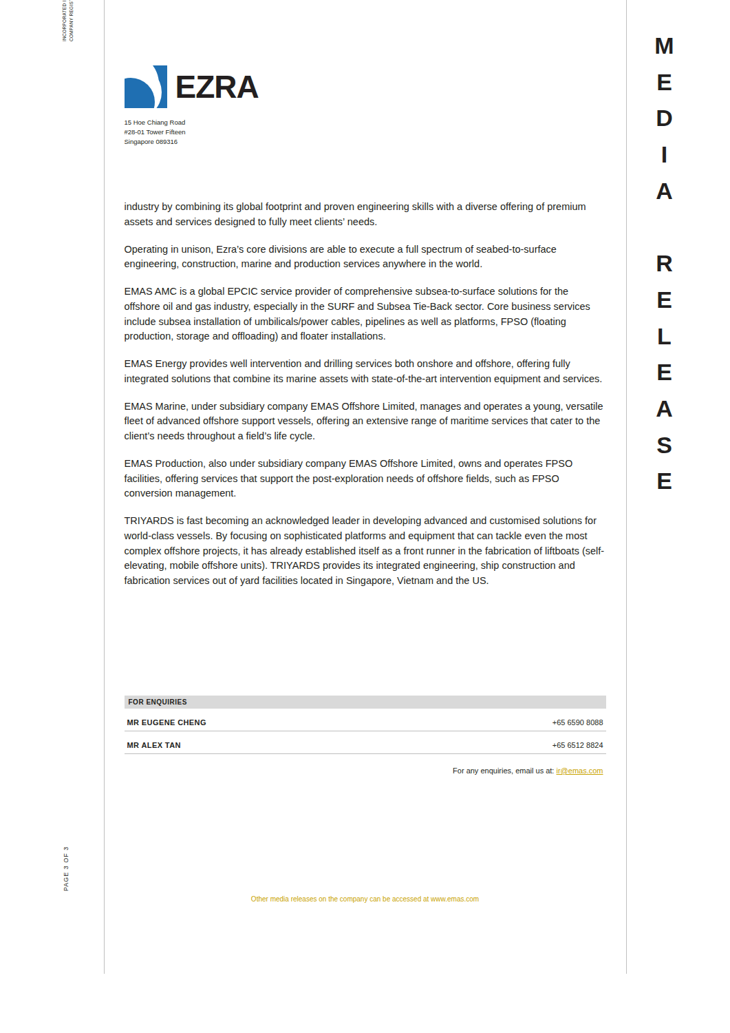INCORPORATED IN SINGAPORE COMPANY REGISTRATION NO. 199901411N
PAGE 3 OF 3
M E D I A R E L E A S E
EZRA
15 Hoe Chiang Road
#28-01 Tower Fifteen
Singapore 089316
industry by combining its global footprint and proven engineering skills with a diverse offering of premium assets and services designed to fully meet clients’ needs.
Operating in unison, Ezra’s core divisions are able to execute a full spectrum of seabed-to-surface engineering, construction, marine and production services anywhere in the world.
EMAS AMC is a global EPCIC service provider of comprehensive subsea-to-surface solutions for the offshore oil and gas industry, especially in the SURF and Subsea Tie-Back sector. Core business services include subsea installation of umbilicals/power cables, pipelines as well as platforms, FPSO (floating production, storage and offloading) and floater installations.
EMAS Energy provides well intervention and drilling services both onshore and offshore, offering fully integrated solutions that combine its marine assets with state-of-the-art intervention equipment and services.
EMAS Marine, under subsidiary company EMAS Offshore Limited, manages and operates a young, versatile fleet of advanced offshore support vessels, offering an extensive range of maritime services that cater to the client’s needs throughout a field’s life cycle.
EMAS Production, also under subsidiary company EMAS Offshore Limited, owns and operates FPSO facilities, offering services that support the post-exploration needs of offshore fields, such as FPSO conversion management.
TRIYARDS is fast becoming an acknowledged leader in developing advanced and customised solutions for world-class vessels. By focusing on sophisticated platforms and equipment that can tackle even the most complex offshore projects, it has already established itself as a front runner in the fabrication of liftboats (self-elevating, mobile offshore units). TRIYARDS provides its integrated engineering, ship construction and fabrication services out of yard facilities located in Singapore, Vietnam and the US.
FOR ENQUIRIES
MR EUGENE CHENG
+65 6590 8088
MR ALEX TAN
+65 6512 8824
For any enquiries, email us at: ir@emas.com
Other media releases on the company can be accessed at www.emas.com